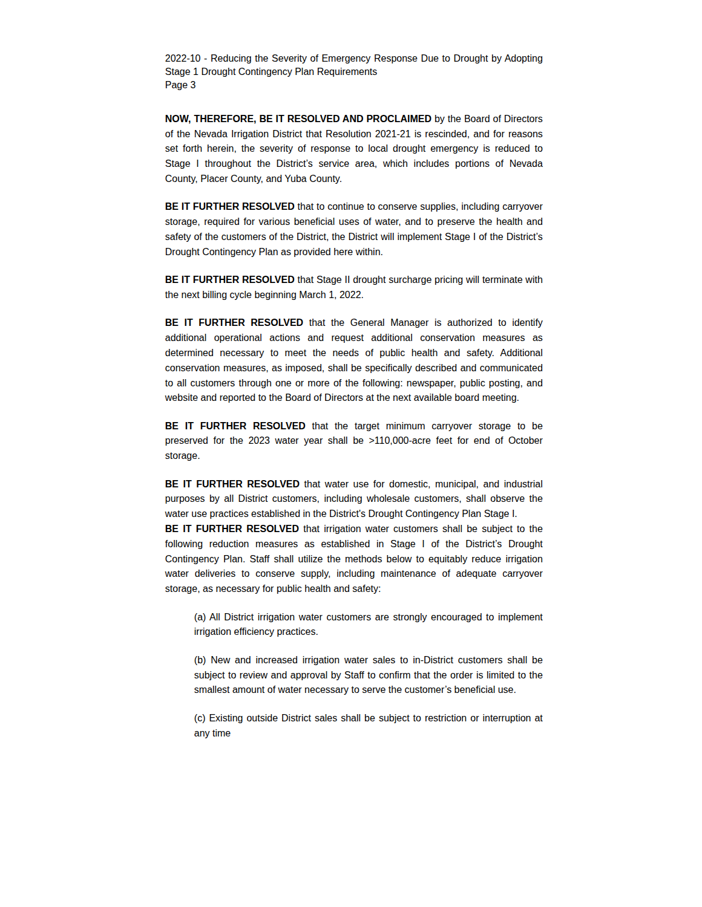2022-10 - Reducing the Severity of Emergency Response Due to Drought by Adopting Stage 1 Drought Contingency Plan Requirements
Page 3
NOW, THEREFORE, BE IT RESOLVED AND PROCLAIMED by the Board of Directors of the Nevada Irrigation District that Resolution 2021-21 is rescinded, and for reasons set forth herein, the severity of response to local drought emergency is reduced to Stage I throughout the District’s service area, which includes portions of Nevada County, Placer County, and Yuba County.
BE IT FURTHER RESOLVED that to continue to conserve supplies, including carryover storage, required for various beneficial uses of water, and to preserve the health and safety of the customers of the District, the District will implement Stage I of the District’s Drought Contingency Plan as provided here within.
BE IT FURTHER RESOLVED that Stage II drought surcharge pricing will terminate with the next billing cycle beginning March 1, 2022.
BE IT FURTHER RESOLVED that the General Manager is authorized to identify additional operational actions and request additional conservation measures as determined necessary to meet the needs of public health and safety. Additional conservation measures, as imposed, shall be specifically described and communicated to all customers through one or more of the following: newspaper, public posting, and website and reported to the Board of Directors at the next available board meeting.
BE IT FURTHER RESOLVED that the target minimum carryover storage to be preserved for the 2023 water year shall be >110,000-acre feet for end of October storage.
BE IT FURTHER RESOLVED that water use for domestic, municipal, and industrial purposes by all District customers, including wholesale customers, shall observe the water use practices established in the District's Drought Contingency Plan Stage I.
BE IT FURTHER RESOLVED that irrigation water customers shall be subject to the following reduction measures as established in Stage I of the District’s Drought Contingency Plan. Staff shall utilize the methods below to equitably reduce irrigation water deliveries to conserve supply, including maintenance of adequate carryover storage, as necessary for public health and safety:
(a) All District irrigation water customers are strongly encouraged to implement irrigation efficiency practices.
(b) New and increased irrigation water sales to in-District customers shall be subject to review and approval by Staff to confirm that the order is limited to the smallest amount of water necessary to serve the customer’s beneficial use.
(c) Existing outside District sales shall be subject to restriction or interruption at any time